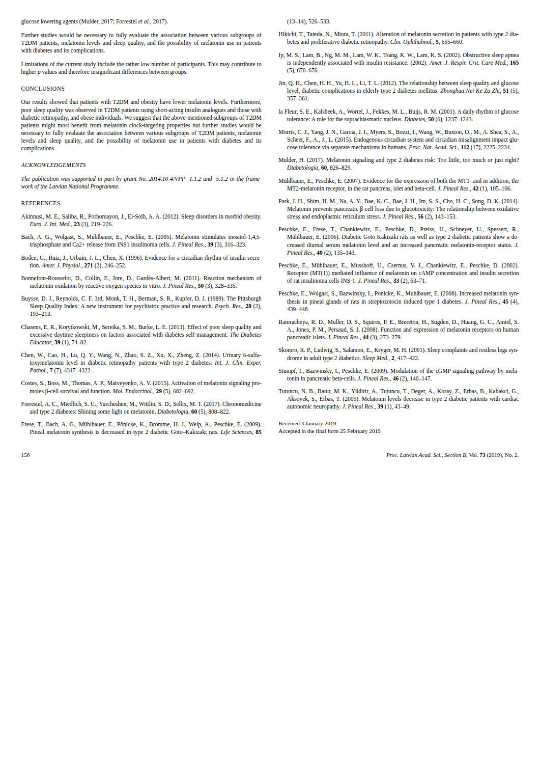glucose lowering agents (Mulder, 2017; Forrestel et al., 2017).
Further studies would be necessary to fully evaluate the association between various subgroups of T2DM patients, melatonin levels and sleep quality, and the possibility of melatonin use in patients with diabetes and its complications.
Limitations of the current study include the rather low number of participants. This may contribute to higher p values and therefore insignificant differences between groups.
Conclusions
Our results showed that patients with T2DM and obesity have lower melatonin levels. Furthermore, poor sleep quality was observed in T2DM patients using short-acting insulin analogues and those with diabetic retinopathy, and obese individuals. We suggest that the above-mentioned subgroups of T2DM patients might most benefit from melatonin clock-targeting properties but further studies would be necessary to fully evaluate the association between various subgroups of T2DM patients, melatonin levels and sleep quality, and the possibility of melatonin use in patients with diabetes and its complications.
Acknowledgements
The publication was supported in part by grant No. 2014.10-4/VPP- 1.1.2 and -5.1.2 in the framework of the Latvian National Programme.
References
Akinnusi, M. E., Saliba, R., Porhomayon, J., El-Solh, A. A. (2012). Sleep disorders in morbid obesity. Euro. J. Int. Med., 23 (3), 219–226.
Bach, A. G., Wolgast, S., Muhlbauer, E., Peschke, E. (2005). Melatonin stimulates inositol-1,4,5-trisphosphate and Ca2+ release from INS1 insulinoma cells. J. Pineal Res., 39 (3), 316–323.
Boden, G., Ruiz, J., Urbain, J. L., Chen, X. (1996). Evidence for a circadian rhythm of insulin secretion. Amer. J. Physiol., 271 (2), 246–252.
Bonnefont-Rousselot, D., Collin, F., Jore, D., Gardès-Albert, M. (2011). Reaction mechanism of melatonin oxidation by reactive oxygen species in vitro. J. Pineal Res., 50 (3), 328–335.
Buysse, D. J., Reynolds, C. F. 3rd, Monk, T. H., Berman, S. R., Kupfer, D. J. (1989). The Pittsburgh Sleep Quality Index: A new instrument for psychiatric practice and research. Psych. Res., 28 (2), 193–213.
Chasens, E. R., Korytkowski, M., Sereika, S. M., Burke, L. E. (2013). Effect of poor sleep quality and excessive daytime sleepiness on factors associated with diabetes self-management. The Diabetes Educator, 39 (1), 74–82.
Chen, W., Cao, H., Lu, Q. Y., Wang, N., Zhao, S. Z., Xu, X., Zheng, Z. (2014). Urinary 6-sulfatoxymelatonin level in diabetic retinopathy patients with type 2 diabetes. Int. J. Clin. Exper. Pathol., 7 (7), 4317–4322.
Costes, S., Boss, M., Thomas, A. P., Matveyenko, A. V. (2015). Activation of melatonin signaling promotes β-cell survival and function. Mol. Endocrinol., 29 (5), 682–692.
Forrestel, A. C., Miedlich, S. U., Yurcheshen, M., Wittlin, S. D., Sellix, M. T. (2017). Chronomedicine and type 2 diabetes: Shining some light on melatonin. Diabetologia, 60 (5), 808–822.
Frese, T., Bach, A. G., Mühlbauer, E., Pönicke, K., Brömme, H. J., Welp, A., Peschke, E. (2009). Pineal melatonin synthesis is decreased in type 2 diabetic Goto–Kakizaki rats. Life Sciences, 85 (13–14), 526–533.
Hikichi, T., Tateda, N., Miura, T. (2011). Alteration of melatonin secretion in patients with type 2 diabetes and proliferative diabetic retinopathy. Clin. Ophthalmol., 5, 655–660.
Ip, M. S., Lam, B., Ng, M. M., Lam, W. K., Tsang, K. W., Lam, K. S. (2002). Obstructive sleep apnea is independently associated with insulin resistance. (2002). Amer. J. Respir. Crit. Care Med., 165 (5), 670–676.
Jin, Q. H., Chen, H. H., Yu, H. L., Li, T. L. (2012). The relationship between sleep quality and glucose level, diabetic complications in elderly type 2 diabetes mellitus. Zhonghua Nei Ke Za Zhi, 51 (5), 357–361.
la Fleur, S. E., Kalsbeek, A., Wortel, J., Fekkes, M. L., Buijs, R. M. (2001). A daily rhythm of glucose tolerance: A role for the suprachiasmatic nucleus. Diabetes, 50 (6), 1237–1243.
Morris, C. J., Yang, J. N., Garcia, J. I., Myers, S., Bozzi, I., Wang, W., Buxton, O., M., A. Shea, S., A., Scheer, F., A., J., L. (2015). Endogenous circadian system and circadian misalignment impact glucose tolerance via separate mechanisms in humans. Proc. Nat. Acad. Sci., 112 (17), 2225–2234.
Mulder, H. (2017). Melatonin signaling and type 2 diabetes risk: Too little, too much or just right? Diabetologia, 60, 826–829.
Mühlbauer, E., Peschke, E. (2007). Evidence for the expression of both the MT1- and in addition, the MT2-melatonin receptor, in the rat pancreas, islet and beta-cell. J. Pineal Res., 42 (1), 105–106.
Park, J. H., Shim, H. M., Na, A. Y., Bae, K. C., Bae, J. H., Im, S. S., Cho, H. C., Song, D. K. (2014). Melatonin prevents pancreatic β-cell loss due to glucotoxicity: The relationship between oxidative stress and endoplasmic reticulum stress. J. Pineal Res., 56 (2), 143–153.
Peschke, E., Frese, T., Chankiewitz, E., Peschke, D., Preiss, U., Schneyer, U., Spessert, R., Mühlbauer, E. (2006). Diabetic Goto Kakizaki rats as well as type 2 diabetic patients show a decreased diurnal serum melatonin level and an increased pancreatic melatonin-receptor status. J. Pineal Res., 40 (2), 135–143.
Peschke, E., Mühlbauer, E., Musshoff, U., Csernus, V. J., Chankiewitz, E., Peschke, D. (2002). Receptor (MT(1)) mediated influence of melatonin on cAMP concentration and insulin secretion of rat insulinoma cells INS-1. J. Pineal Res., 33 (2), 63–71.
Peschke, E., Wolgast, S., Bazwinsky, I., Ponicke, K., Muhlbauer, E. (2008). Increased melatonin synthesis in pineal glands of rats in streptozotocin induced type 1 diabetes. J. Pineal Res., 45 (4), 439–448.
Ramracheya, R. D., Muller, D. S., Squires, P. E., Brereton, H., Sugden, D., Huang, G. C., Amiel, S. A., Jones, P. M., Persaud, S. J. (2008). Function and expression of melatonin receptors on human pancreatic islets. J. Pineal Res., 44 (3), 273–279.
Skomro, R. P., Ludwig, S., Salamon, E., Kryger, M. H. (2001). Sleep complaints and restless legs syndrome in adult type 2 diabetics. Sleep Med., 2, 417–422.
Stumpf, I., Bazwinsky, I., Peschke, E. (2009). Modulation of the cGMP signaling pathway by melatonin in pancreatic beta-cells. J. Pineal Res., 46 (2), 140–147.
Tutuncu, N. B., Batur, M. K., Yildirir, A., Tutuncu, T., Deger, A., Koray, Z., Erbas, B., Kabakci, G., Aksoyek, S., Erbas, T. (2005). Melatonin levels decrease in type 2 diabetic patients with cardiac autonomic neuropathy. J. Pineal Res., 39 (1), 43–49.
Received 3 January 2019
Accepted in the final form 25 February 2019
156 Proc. Latvian Acad. Sci., Section B, Vol. 73 (2019), No. 2.